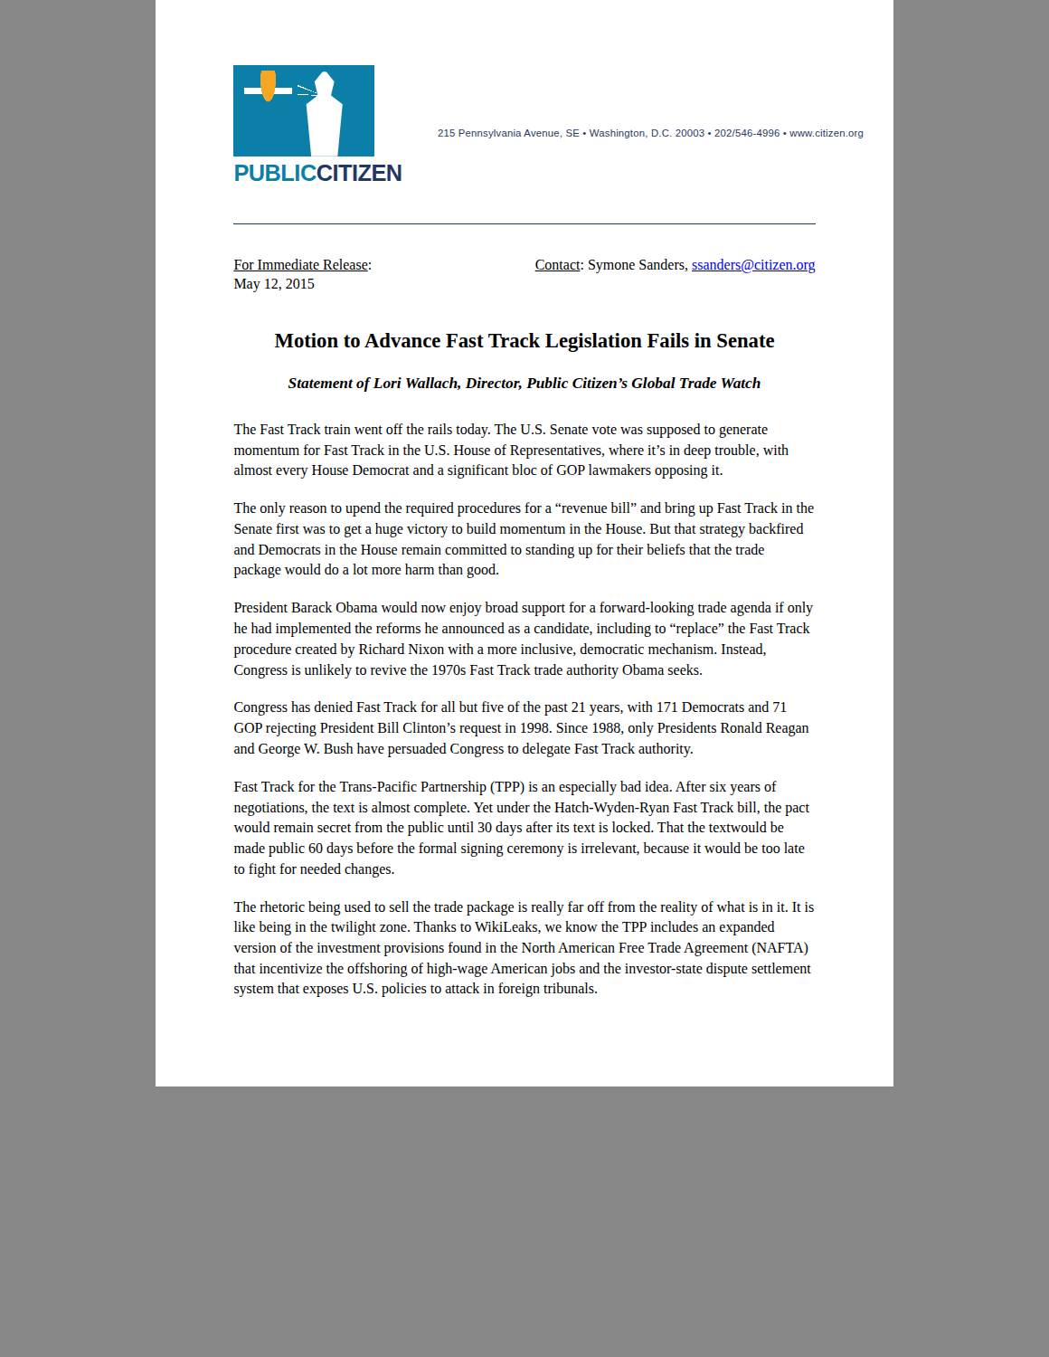PUBLIC CITIZEN
215 Pennsylvania Avenue, SE • Washington, D.C. 20003 • 202/546-4996 • www.citizen.org
For Immediate Release:
May 12, 2015
Contact: Symone Sanders, ssanders@citizen.org
Motion to Advance Fast Track Legislation Fails in Senate
Statement of Lori Wallach, Director, Public Citizen’s Global Trade Watch
The Fast Track train went off the rails today. The U.S. Senate vote was supposed to generate momentum for Fast Track in the U.S. House of Representatives, where it’s in deep trouble, with almost every House Democrat and a significant bloc of GOP lawmakers opposing it.
The only reason to upend the required procedures for a “revenue bill” and bring up Fast Track in the Senate first was to get a huge victory to build momentum in the House. But that strategy backfired and Democrats in the House remain committed to standing up for their beliefs that the trade package would do a lot more harm than good.
President Barack Obama would now enjoy broad support for a forward-looking trade agenda if only he had implemented the reforms he announced as a candidate, including to “replace” the Fast Track procedure created by Richard Nixon with a more inclusive, democratic mechanism. Instead, Congress is unlikely to revive the 1970s Fast Track trade authority Obama seeks.
Congress has denied Fast Track for all but five of the past 21 years, with 171 Democrats and 71 GOP rejecting President Bill Clinton’s request in 1998. Since 1988, only Presidents Ronald Reagan and George W. Bush have persuaded Congress to delegate Fast Track authority.
Fast Track for the Trans-Pacific Partnership (TPP) is an especially bad idea. After six years of negotiations, the text is almost complete. Yet under the Hatch-Wyden-Ryan Fast Track bill, the pact would remain secret from the public until 30 days after its text is locked. That the textwould be made public 60 days before the formal signing ceremony is irrelevant, because it would be too late to fight for needed changes.
The rhetoric being used to sell the trade package is really far off from the reality of what is in it. It is like being in the twilight zone. Thanks to WikiLeaks, we know the TPP includes an expanded version of the investment provisions found in the North American Free Trade Agreement (NAFTA) that incentivize the offshoring of high-wage American jobs and the investor-state dispute settlement system that exposes U.S. policies to attack in foreign tribunals.